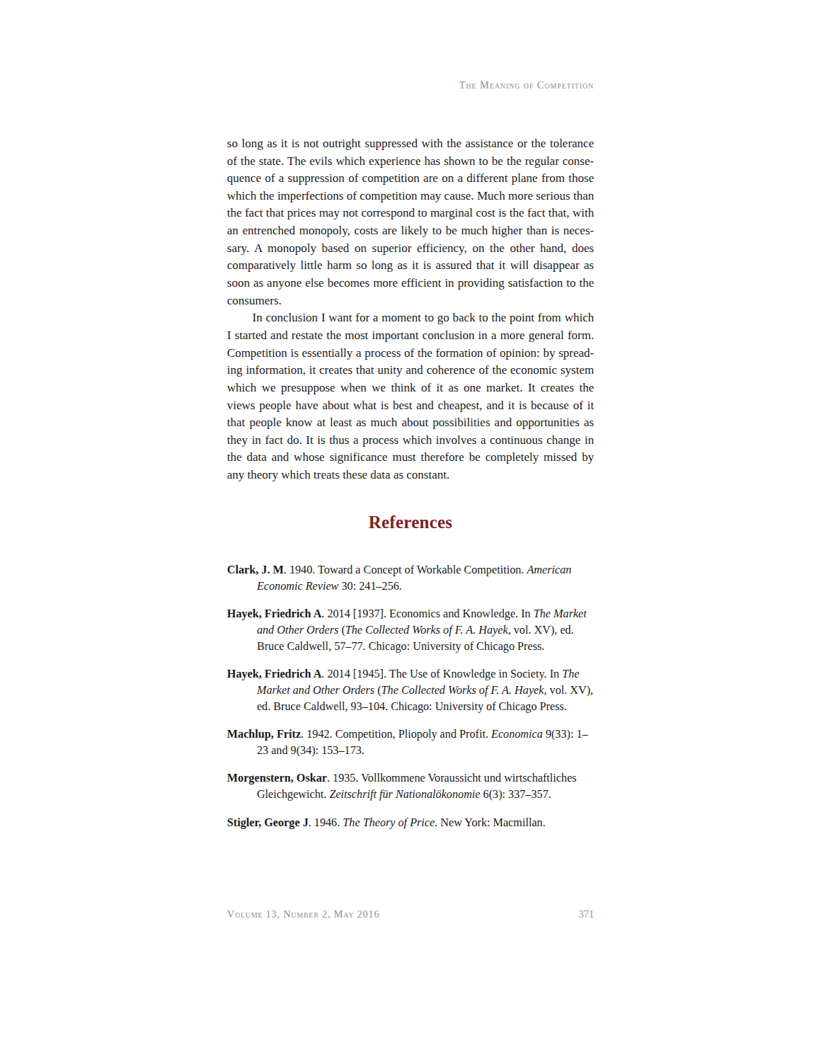The Meaning of Competition
so long as it is not outright suppressed with the assistance or the tolerance of the state. The evils which experience has shown to be the regular consequence of a suppression of competition are on a different plane from those which the imperfections of competition may cause. Much more serious than the fact that prices may not correspond to marginal cost is the fact that, with an entrenched monopoly, costs are likely to be much higher than is necessary. A monopoly based on superior efficiency, on the other hand, does comparatively little harm so long as it is assured that it will disappear as soon as anyone else becomes more efficient in providing satisfaction to the consumers.
In conclusion I want for a moment to go back to the point from which I started and restate the most important conclusion in a more general form. Competition is essentially a process of the formation of opinion: by spreading information, it creates that unity and coherence of the economic system which we presuppose when we think of it as one market. It creates the views people have about what is best and cheapest, and it is because of it that people know at least as much about possibilities and opportunities as they in fact do. It is thus a process which involves a continuous change in the data and whose significance must therefore be completely missed by any theory which treats these data as constant.
References
Clark, J. M. 1940. Toward a Concept of Workable Competition. American Economic Review 30: 241–256.
Hayek, Friedrich A. 2014 [1937]. Economics and Knowledge. In The Market and Other Orders (The Collected Works of F. A. Hayek, vol. XV), ed. Bruce Caldwell, 57–77. Chicago: University of Chicago Press.
Hayek, Friedrich A. 2014 [1945]. The Use of Knowledge in Society. In The Market and Other Orders (The Collected Works of F. A. Hayek, vol. XV), ed. Bruce Caldwell, 93–104. Chicago: University of Chicago Press.
Machlup, Fritz. 1942. Competition, Pliopoly and Profit. Economica 9(33): 1–23 and 9(34): 153–173.
Morgenstern, Oskar. 1935. Vollkommene Voraussicht und wirtschaftliches Gleichgewicht. Zeitschrift für Nationalökonomie 6(3): 337–357.
Stigler, George J. 1946. The Theory of Price. New York: Macmillan.
Volume 13, Number 2, May 2016 371